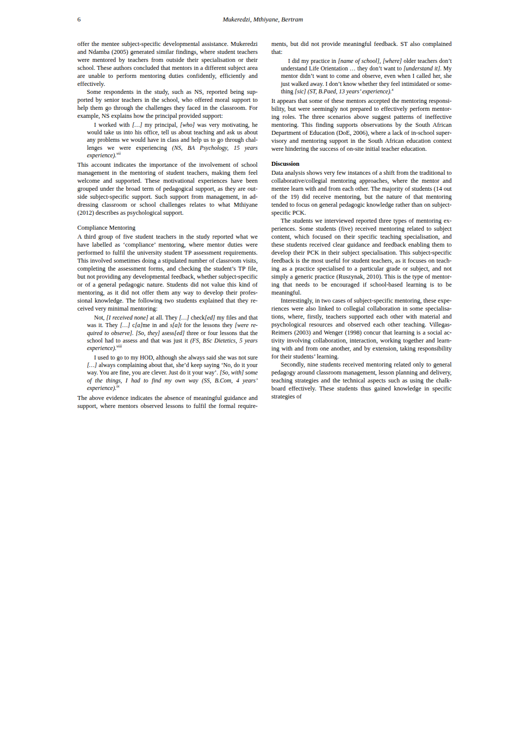6 Mukeredzi, Mthiyane, Bertram
offer the mentee subject-specific developmental assistance. Mukeredzi and Ndamba (2005) generated similar findings, where student teachers were mentored by teachers from outside their specialisation or their school. These authors concluded that mentors in a different subject area are unable to perform mentoring duties confidently, efficiently and effectively.
Some respondents in the study, such as NS, reported being supported by senior teachers in the school, who offered moral support to help them go through the challenges they faced in the classroom. For example, NS explains how the principal provided support:
I worked with […] my principal, [who] was very motivating, he would take us into his office, tell us about teaching and ask us about any problems we would have in class and help us to go through challenges we were experiencing (NS, BA Psychology, 15 years experience).vii
This account indicates the importance of the involvement of school management in the mentoring of student teachers, making them feel welcome and supported. These motivational experiences have been grouped under the broad term of pedagogical support, as they are outside subject-specific support. Such support from management, in addressing classroom or school challenges relates to what Mthiyane (2012) describes as psychological support.
Compliance Mentoring
A third group of five student teachers in the study reported what we have labelled as ‘compliance’ mentoring, where mentor duties were performed to fulfil the university student TP assessment requirements. This involved sometimes doing a stipulated number of classroom visits, completing the assessment forms, and checking the student’s TP file, but not providing any developmental feedback, whether subject-specific or of a general pedagogic nature. Students did not value this kind of mentoring, as it did not offer them any way to develop their professional knowledge. The following two students explained that they received very minimal mentoring:
Not, [I received none] at all. They […] check[ed] my files and that was it. They […] c[a]me in and s[a]t for the lessons they [were required to observe]. [So, they] asess[ed] three or four lessons that the school had to assess and that was just it (FS, BSc Dietetics, 5 years experience).viii
I used to go to my HOD, although she always said she was not sure […] always complaining about that, she’d keep saying ‘No, do it your way. You are fine, you are clever. Just do it your way’. [So, with] some of the things, I had to find my own way (SS, B.Com, 4 years’ experience).ix
The above evidence indicates the absence of meaningful guidance and support, where mentors observed lessons to fulfil the formal requirements, but did not provide meaningful feedback. ST also complained that:
I did my practice in [name of school], [where] older teachers don’t understand Life Orientation … they don’t want to [understand it]. My mentor didn’t want to come and observe, even when I called her, she just walked away. I don’t know whether they feel intimidated or something [sic] (ST, B.Paed, 13 years’ experience).x
It appears that some of these mentors accepted the mentoring responsibility, but were seemingly not prepared to effectively perform mentoring roles. The three scenarios above suggest patterns of ineffective mentoring. This finding supports observations by the South African Department of Education (DoE, 2006), where a lack of in-school supervisory and mentoring support in the South African education context were hindering the success of on-site initial teacher education.
Discussion
Data analysis shows very few instances of a shift from the traditional to collaborative/collegial mentoring approaches, where the mentor and mentee learn with and from each other. The majority of students (14 out of the 19) did receive mentoring, but the nature of that mentoring tended to focus on general pedagogic knowledge rather than on subject-specific PCK.
The students we interviewed reported three types of mentoring experiences. Some students (five) received mentoring related to subject content, which focused on their specific teaching specialisation, and these students received clear guidance and feedback enabling them to develop their PCK in their subject specialisation. This subject-specific feedback is the most useful for student teachers, as it focuses on teaching as a practice specialised to a particular grade or subject, and not simply a generic practice (Ruszynak, 2010). This is the type of mentoring that needs to be encouraged if school-based learning is to be meaningful.
Interestingly, in two cases of subject-specific mentoring, these experiences were also linked to collegial collaboration in some specialisations, where, firstly, teachers supported each other with material and psychological resources and observed each other teaching. Villegas-Reimers (2003) and Wenger (1998) concur that learning is a social activity involving collaboration, interaction, working together and learning with and from one another, and by extension, taking responsibility for their students’ learning.
Secondly, nine students received mentoring related only to general pedagogy around classroom management, lesson planning and delivery, teaching strategies and the technical aspects such as using the chalkboard effectively. These students thus gained knowledge in specific strategies of